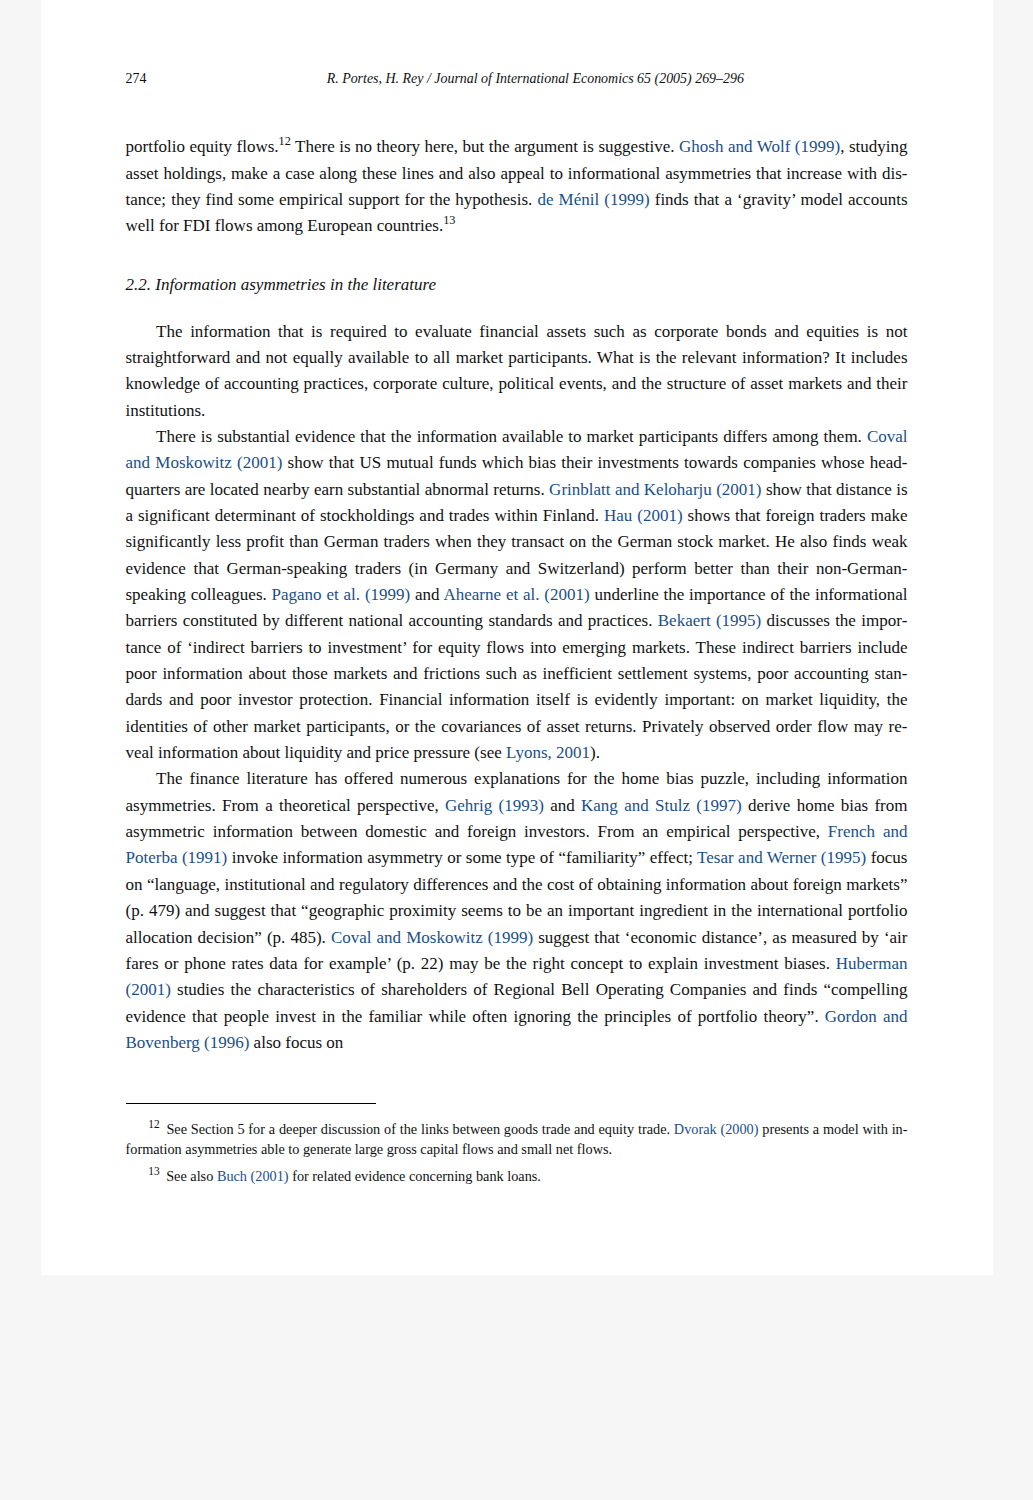274 R. Portes, H. Rey / Journal of International Economics 65 (2005) 269–296
portfolio equity flows.12 There is no theory here, but the argument is suggestive. Ghosh and Wolf (1999), studying asset holdings, make a case along these lines and also appeal to informational asymmetries that increase with distance; they find some empirical support for the hypothesis. de Ménil (1999) finds that a ‘gravity’ model accounts well for FDI flows among European countries.13
2.2. Information asymmetries in the literature
The information that is required to evaluate financial assets such as corporate bonds and equities is not straightforward and not equally available to all market participants. What is the relevant information? It includes knowledge of accounting practices, corporate culture, political events, and the structure of asset markets and their institutions.
There is substantial evidence that the information available to market participants differs among them. Coval and Moskowitz (2001) show that US mutual funds which bias their investments towards companies whose headquarters are located nearby earn substantial abnormal returns. Grinblatt and Keloharju (2001) show that distance is a significant determinant of stockholdings and trades within Finland. Hau (2001) shows that foreign traders make significantly less profit than German traders when they transact on the German stock market. He also finds weak evidence that German-speaking traders (in Germany and Switzerland) perform better than their non-German-speaking colleagues. Pagano et al. (1999) and Ahearne et al. (2001) underline the importance of the informational barriers constituted by different national accounting standards and practices. Bekaert (1995) discusses the importance of ‘indirect barriers to investment’ for equity flows into emerging markets. These indirect barriers include poor information about those markets and frictions such as inefficient settlement systems, poor accounting standards and poor investor protection. Financial information itself is evidently important: on market liquidity, the identities of other market participants, or the covariances of asset returns. Privately observed order flow may reveal information about liquidity and price pressure (see Lyons, 2001).
The finance literature has offered numerous explanations for the home bias puzzle, including information asymmetries. From a theoretical perspective, Gehrig (1993) and Kang and Stulz (1997) derive home bias from asymmetric information between domestic and foreign investors. From an empirical perspective, French and Poterba (1991) invoke information asymmetry or some type of “familiarity” effect; Tesar and Werner (1995) focus on “language, institutional and regulatory differences and the cost of obtaining information about foreign markets” (p. 479) and suggest that “geographic proximity seems to be an important ingredient in the international portfolio allocation decision” (p. 485). Coval and Moskowitz (1999) suggest that ‘economic distance’, as measured by ‘air fares or phone rates data for example’ (p. 22) may be the right concept to explain investment biases. Huberman (2001) studies the characteristics of shareholders of Regional Bell Operating Companies and finds “compelling evidence that people invest in the familiar while often ignoring the principles of portfolio theory”. Gordon and Bovenberg (1996) also focus on
12 See Section 5 for a deeper discussion of the links between goods trade and equity trade. Dvorak (2000) presents a model with information asymmetries able to generate large gross capital flows and small net flows.
13 See also Buch (2001) for related evidence concerning bank loans.